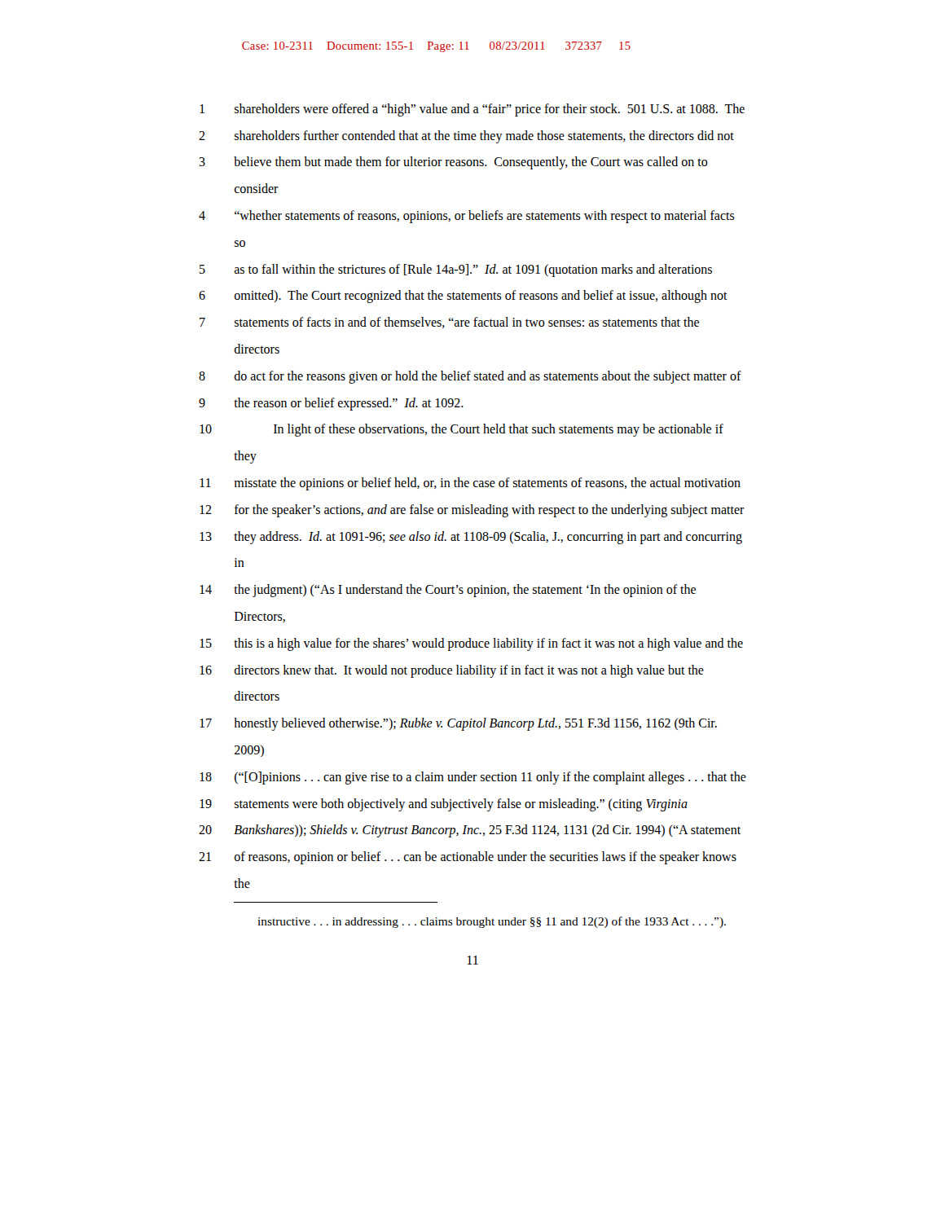Case: 10-2311 Document: 155-1 Page: 11 08/23/2011 372337 15
| 1 | shareholders were offered a “high” value and a “fair” price for their stock. 501 U.S. at 1088. The |
| 2 | shareholders further contended that at the time they made those statements, the directors did not |
| 3 | believe them but made them for ulterior reasons. Consequently, the Court was called on to consider |
| 4 | “whether statements of reasons, opinions, or beliefs are statements with respect to material facts so |
| 5 | as to fall within the strictures of [Rule 14a-9].” Id. at 1091 (quotation marks and alterations |
| 6 | omitted). The Court recognized that the statements of reasons and belief at issue, although not |
| 7 | statements of facts in and of themselves, “are factual in two senses: as statements that the directors |
| 8 | do act for the reasons given or hold the belief stated and as statements about the subject matter of |
| 9 | the reason or belief expressed.” Id. at 1092. |
| 10 | In light of these observations, the Court held that such statements may be actionable if they |
| 11 | misstate the opinions or belief held, or, in the case of statements of reasons, the actual motivation |
| 12 | for the speaker’s actions, and are false or misleading with respect to the underlying subject matter |
| 13 | they address. Id. at 1091-96; see also id. at 1108-09 (Scalia, J., concurring in part and concurring in |
| 14 | the judgment) (“As I understand the Court’s opinion, the statement ‘In the opinion of the Directors, |
| 15 | this is a high value for the shares’ would produce liability if in fact it was not a high value and the |
| 16 | directors knew that. It would not produce liability if in fact it was not a high value but the directors |
| 17 | honestly believed otherwise.”); Rubke v. Capitol Bancorp Ltd. , 551 F.3d 1156, 1162 (9th Cir. 2009) |
| 18 | (“[O]pinions . . . can give rise to a claim under section 11 only if the complaint alleges . . . that the |
| 19 | statements were both objectively and subjectively false or misleading.” (citing Virginia |
| 20 | Bankshares )); Shields v. Citytrust Bancorp, Inc. , 25 F.3d 1124, 1131 (2d Cir. 1994) (“A statement |
| 21 | of reasons, opinion or belief . . . can be actionable under the securities laws if the speaker knows the |
instructive . . . in addressing . . . claims brought under §§ 11 and 12(2) of the 1933 Act . . . .”).
11